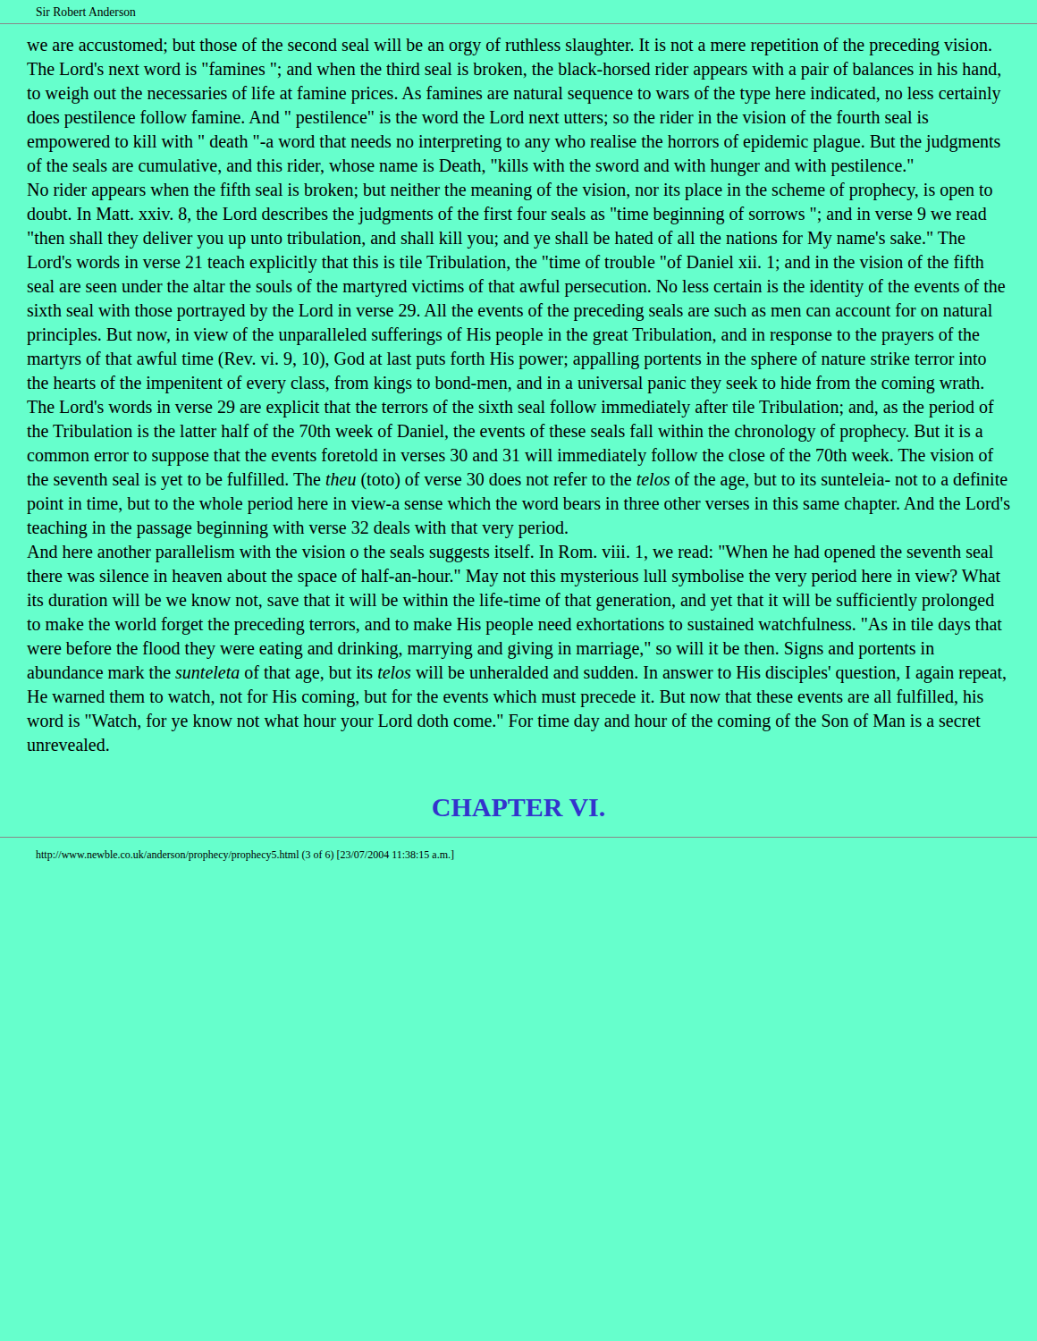Sir Robert Anderson
we are accustomed; but those of the second seal will be an orgy of ruthless slaughter. It is not a mere repetition of the preceding vision.
The Lord's next word is "famines "; and when the third seal is broken, the black-horsed rider appears with a pair of balances in his hand, to weigh out the necessaries of life at famine prices. As famines are natural sequence to wars of the type here indicated, no less certainly does pestilence follow famine. And " pestilence" is the word the Lord next utters; so the rider in the vision of the fourth seal is empowered to kill with " death "-a word that needs no interpreting to any who realise the horrors of epidemic plague. But the judgments of the seals are cumulative, and this rider, whose name is Death, "kills with the sword and with hunger and with pestilence."
No rider appears when the fifth seal is broken; but neither the meaning of the vision, nor its place in the scheme of prophecy, is open to doubt. In Matt. xxiv. 8, the Lord describes the judgments of the first four seals as "time beginning of sorrows "; and in verse 9 we read "then shall they deliver you up unto tribulation, and shall kill you; and ye shall be hated of all the nations for My name's sake." The Lord's words in verse 21 teach explicitly that this is tile Tribulation, the "time of trouble "of Daniel xii. 1; and in the vision of the fifth seal are seen under the altar the souls of the martyred victims of that awful persecution. No less certain is the identity of the events of the sixth seal with those portrayed by the Lord in verse 29. All the events of the preceding seals are such as men can account for on natural principles. But now, in view of the unparalleled sufferings of His people in the great Tribulation, and in response to the prayers of the martyrs of that awful time (Rev. vi. 9, 10), God at last puts forth His power; appalling portents in the sphere of nature strike terror into the hearts of the impenitent of every class, from kings to bond-men, and in a universal panic they seek to hide from the coming wrath.
The Lord's words in verse 29 are explicit that the terrors of the sixth seal follow immediately after tile Tribulation; and, as the period of the Tribulation is the latter half of the 70th week of Daniel, the events of these seals fall within the chronology of prophecy. But it is a common error to suppose that the events foretold in verses 30 and 31 will immediately follow the close of the 70th week. The vision of the seventh seal is yet to be fulfilled. The theu (toto) of verse 30 does not refer to the telos of the age, but to its sunteleia- not to a definite point in time, but to the whole period here in view-a sense which the word bears in three other verses in this same chapter. And the Lord's teaching in the passage beginning with verse 32 deals with that very period.
And here another parallelism with the vision o the seals suggests itself. In Rom. viii. 1, we read: "When he had opened the seventh seal there was silence in heaven about the space of half-an-hour." May not this mysterious lull symbolise the very period here in view? What its duration will be we know not, save that it will be within the life-time of that generation, and yet that it will be sufficiently prolonged to make the world forget the preceding terrors, and to make His people need exhortations to sustained watchfulness. "As in tile days that were before the flood they were eating and drinking, marrying and giving in marriage," so will it be then. Signs and portents in abundance mark the sunteleta of that age, but its telos will be unheralded and sudden. In answer to His disciples' question, I again repeat, He warned them to watch, not for His coming, but for the events which must precede it. But now that these events are all fulfilled, his word is "Watch, for ye know not what hour your Lord doth come." For time day and hour of the coming of the Son of Man is a secret unrevealed.
CHAPTER VI.
http://www.newble.co.uk/anderson/prophecy/prophecy5.html (3 of 6) [23/07/2004 11:38:15 a.m.]